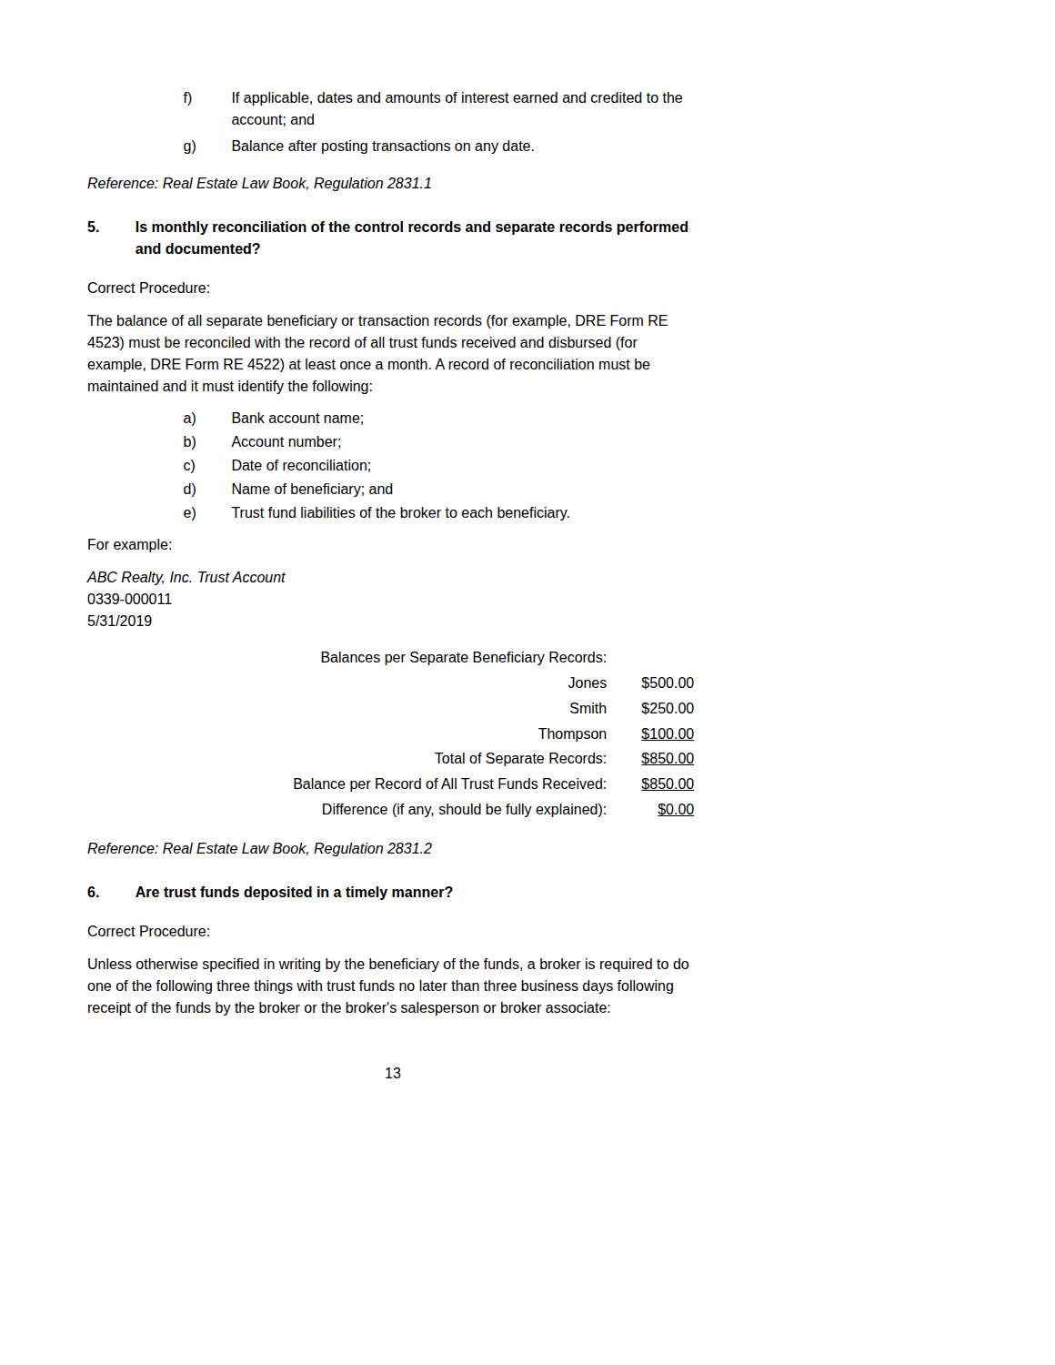f)
If applicable, dates and amounts of interest earned and credited to the account; and
g)
Balance after posting transactions on any date.
Reference: Real Estate Law Book, Regulation 2831.1
5.
Is monthly reconciliation of the control records and separate records performed and documented?
Correct Procedure:
The balance of all separate beneficiary or transaction records (for example, DRE Form RE 4523) must be reconciled with the record of all trust funds received and disbursed (for example, DRE Form RE 4522) at least once a month. A record of reconciliation must be maintained and it must identify the following:
a)
Bank account name;
b)
Account number;
c)
Date of reconciliation;
d)
Name of beneficiary; and
e)
Trust fund liabilities of the broker to each beneficiary.
For example:
ABC Realty, Inc. Trust Account
0339-000011
5/31/2019
| Balances per Separate Beneficiary Records: | |
| Jones | $500.00 |
| Smith | $250.00 |
| Thompson | $100.00 |
| Total of Separate Records: | $850.00 |
| Balance per Record of All Trust Funds Received: | $850.00 |
| Difference (if any, should be fully explained): | $0.00 |
Reference: Real Estate Law Book, Regulation 2831.2
6.
Are trust funds deposited in a timely manner?
Correct Procedure:
Unless otherwise specified in writing by the beneficiary of the funds, a broker is required to do one of the following three things with trust funds no later than three business days following receipt of the funds by the broker or the broker's salesperson or broker associate:
13